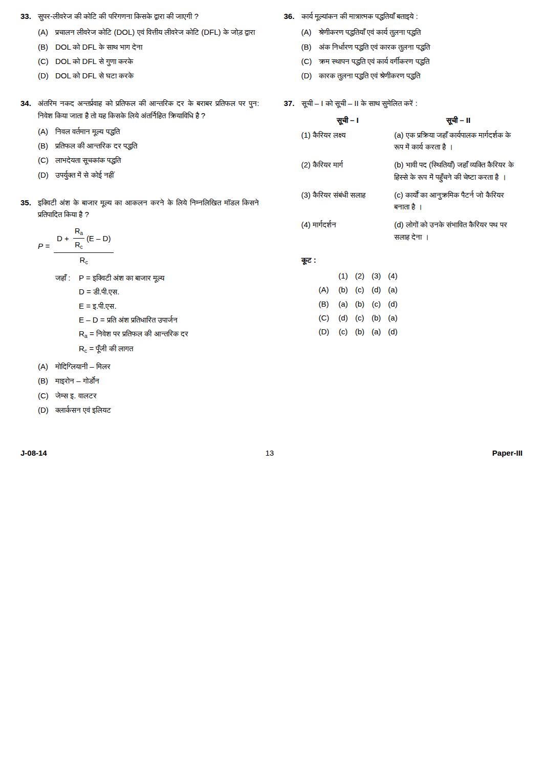33.
सुपर-लीवरेज की कोटि की परिगणना किसके द्वारा की जाएगी ?
(A) प्रचालन लीवरेज कोटि (DOL) एवं वित्तीय लीवरेज कोटि (DFL) के जोड़ द्वारा
(B) DOL को DFL के साथ भाग देना
(C) DOL को DFL से गुणा करके
(D) DOL को DFL से घटा करके
34.
अंतरिम नकद अन्तर्प्रवाह को प्रतिफल की आन्तरिक दर के बराबर प्रतिफल पर पुन: निवेश किया जाता है तो यह किसके लिये अंतर्निहित क्रियाविधि है ?
(A) निवल वर्तमान मूल्य पद्धति
(B) प्रतिफल की आन्तरिक दर पद्धति
(C) लाभदेयता सूचकांक पद्धति
(D) उपर्युक्त में से कोई नहीं
35.
इक्विटी अंश के बाजार मूल्य का आकलन करने के लिये निम्नलिखित मॉडल किसने प्रतिपादित किया है ?
P = D + Ra Rc (E – D) Rc
जहाँ : P = इक्विटी अंश का बाजार मूल्य
D = डी.पी.एस.
E = इ.पी.एस.
E – D = प्रति अंश प्रतिधारित उपार्जन
Ra = निवेश पर प्रतिफल की आन्तरिक दर
Rc = पूँजी की लागत
(A) मोदिग्लियानी – मिलर
(B) माइरोन – गोर्डोन
(C) जेम्स इ. वालटर
(D) क्लार्कसन एवं इलियट
36.
कार्य मूल्यांकन की मात्रात्मक पद्धतियाँ बताइये :
(A) श्रेणीकरण पद्धतियाँ एवं कार्य तुलना पद्धति
(B) अंक निर्धारण पद्धति एवं कारक तुलना पद्धति
(C) क्रम स्थापन पद्धति एवं कार्य वर्गीकरण पद्धति
(D) कारक तुलना पद्धति एवं श्रेणीकरण पद्धति
37.
सूची – I को सूची – II के साथ सुमेलित करें :
| सूची – I | सूची – II |
| --- | --- |
| (1) कैरियर लक्ष्य | (a) एक प्रक्रिया जहाँ कार्यपालक मार्गदर्शक के रूप में कार्य करता है । |
| (2) कैरियर मार्ग | (b) भावी पद (स्थितियाँ) जहाँ व्यक्ति कैरियर के हिस्से के रूप में पहुँचने की चेष्टा करता है । |
| (3) कैरियर संबंधी सलाह | (c) कार्यों का आनुक्रमिक पैटर्न जो कैरियर बनाता है । |
| (4) मार्गदर्शन | (d) लोगों को उनके संभावित कैरियर पथ पर सलाह देना । |
कूट :
| | (1) | (2) | (3) | (4) |
| (A) | (b) | (c) | (d) | (a) |
| (B) | (a) | (b) | (c) | (d) |
| (C) | (d) | (c) | (b) | (a) |
| (D) | (c) | (b) | (a) | (d) |
J-08-14
13
Paper-III